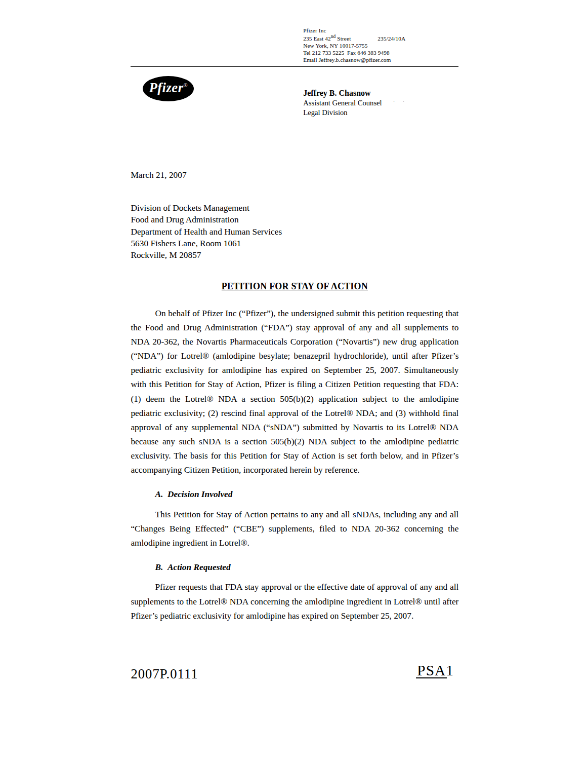Pfizer Inc
235 East 42nd Street 235/24/10A
New York, NY 10017-5755
Tel 212 733 5225 Fax 646 383 9498
Email Jeffrey.b.chasnow@pfizer.com
· · · · ·
Pfizer®
Jeffrey B. Chasnow
Assistant General Counsel
Legal Division
March 21, 2007
Division of Dockets Management
Food and Drug Administration
Department of Health and Human Services
5630 Fishers Lane, Room 1061
Rockville, M 20857
PETITION FOR STAY OF ACTION
On behalf of Pfizer Inc (“Pfizer”), the undersigned submit this petition requesting that the Food and Drug Administration (“FDA”) stay approval of any and all supplements to NDA 20-362, the Novartis Pharmaceuticals Corporation (“Novartis”) new drug application (“NDA”) for Lotrel® (amlodipine besylate; benazepril hydrochloride), until after Pfizer’s pediatric exclusivity for amlodipine has expired on September 25, 2007. Simultaneously with this Petition for Stay of Action, Pfizer is filing a Citizen Petition requesting that FDA: (1) deem the Lotrel® NDA a section 505(b)(2) application subject to the amlodipine pediatric exclusivity; (2) rescind final approval of the Lotrel® NDA; and (3) withhold final approval of any supplemental NDA (“sNDA”) submitted by Novartis to its Lotrel® NDA because any such sNDA is a section 505(b)(2) NDA subject to the amlodipine pediatric exclusivity. The basis for this Petition for Stay of Action is set forth below, and in Pfizer’s accompanying Citizen Petition, incorporated herein by reference.
A. Decision Involved
This Petition for Stay of Action pertains to any and all sNDAs, including any and all “Changes Being Effected” (“CBE”) supplements, filed to NDA 20-362 concerning the amlodipine ingredient in Lotrel®.
B. Action Requested
Pfizer requests that FDA stay approval or the effective date of approval of any and all supplements to the Lotrel® NDA concerning the amlodipine ingredient in Lotrel® until after Pfizer’s pediatric exclusivity for amlodipine has expired on September 25, 2007.
2007P.0111
PSA1